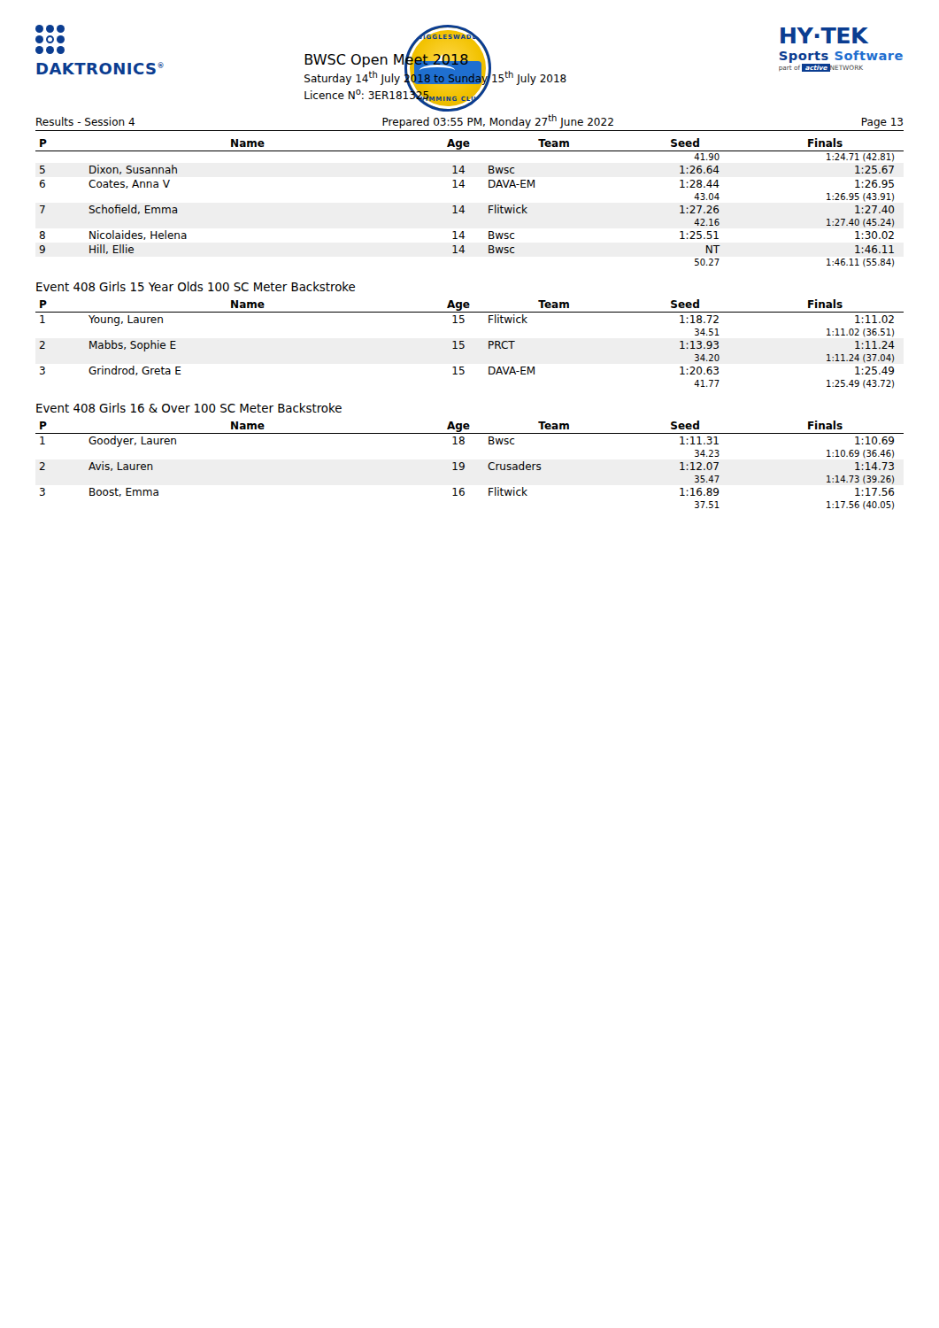DAKTRONICS®
BIGGLESWADE
SWIMMING CLUB
HY·TEK
Sports Software
part of active NETWORK
BWSC Open Meet 2018
Saturday 14th July 2018 to Sunday 15th July 2018
Licence No: 3ER181325
Results - Session 4
Prepared 03:55 PM, Monday 27th June 2022
Page 13
| P | Name | Age | Team | Seed | Finals |
| --- | --- | --- | --- | --- | --- |
| | | | | 41.90 | 1:24.71 (42.81) |
| 5 | Dixon, Susannah | 14 | Bwsc | 1:26.64 | 1:25.67 |
| 6 | Coates, Anna V | 14 | DAVA-EM | 1:28.44 | 1:26.95 |
| | | | | 43.04 | 1:26.95 (43.91) |
| 7 | Schofield, Emma | 14 | Flitwick | 1:27.26 | 1:27.40 |
| | | | | 42.16 | 1:27.40 (45.24) |
| 8 | Nicolaides, Helena | 14 | Bwsc | 1:25.51 | 1:30.02 |
| 9 | Hill, Ellie | 14 | Bwsc | NT | 1:46.11 |
| | | | | 50.27 | 1:46.11 (55.84) |
Event 408 Girls 15 Year Olds 100 SC Meter Backstroke
| P | Name | Age | Team | Seed | Finals |
| --- | --- | --- | --- | --- | --- |
| 1 | Young, Lauren | 15 | Flitwick | 1:18.72 | 1:11.02 |
| | | | | 34.51 | 1:11.02 (36.51) |
| 2 | Mabbs, Sophie E | 15 | PRCT | 1:13.93 | 1:11.24 |
| | | | | 34.20 | 1:11.24 (37.04) |
| 3 | Grindrod, Greta E | 15 | DAVA-EM | 1:20.63 | 1:25.49 |
| | | | | 41.77 | 1:25.49 (43.72) |
Event 408 Girls 16 & Over 100 SC Meter Backstroke
| P | Name | Age | Team | Seed | Finals |
| --- | --- | --- | --- | --- | --- |
| 1 | Goodyer, Lauren | 18 | Bwsc | 1:11.31 | 1:10.69 |
| | | | | 34.23 | 1:10.69 (36.46) |
| 2 | Avis, Lauren | 19 | Crusaders | 1:12.07 | 1:14.73 |
| | | | | 35.47 | 1:14.73 (39.26) |
| 3 | Boost, Emma | 16 | Flitwick | 1:16.89 | 1:17.56 |
| | | | | 37.51 | 1:17.56 (40.05) |